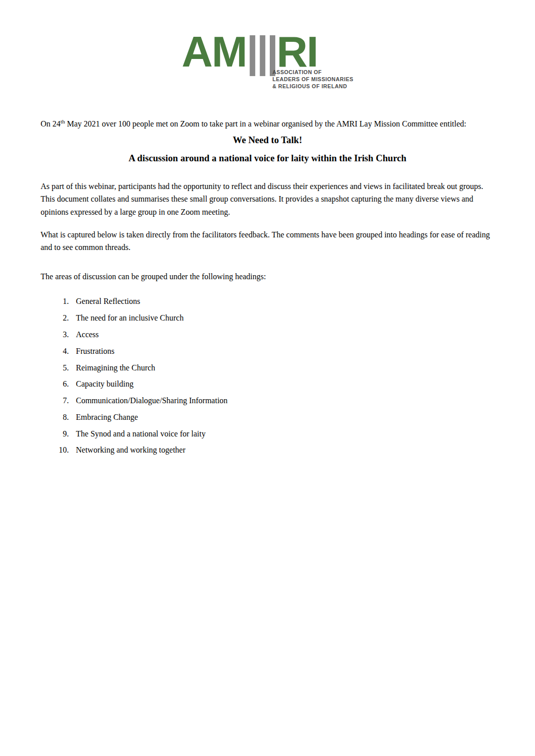AM|||RI
ASSOCIATION OF
LEADERS OF MISSIONARIES
& RELIGIOUS OF IRELAND
On 24th May 2021 over 100 people met on Zoom to take part in a webinar organised by the AMRI Lay Mission Committee entitled:
We Need to Talk!
A discussion around a national voice for laity within the Irish Church
As part of this webinar, participants had the opportunity to reflect and discuss their experiences and views in facilitated break out groups. This document collates and summarises these small group conversations. It provides a snapshot capturing the many diverse views and opinions expressed by a large group in one Zoom meeting.
What is captured below is taken directly from the facilitators feedback. The comments have been grouped into headings for ease of reading and to see common threads.
The areas of discussion can be grouped under the following headings:
General Reflections
The need for an inclusive Church
Access
Frustrations
Reimagining the Church
Capacity building
Communication/Dialogue/Sharing Information
Embracing Change
The Synod and a national voice for laity
Networking and working together